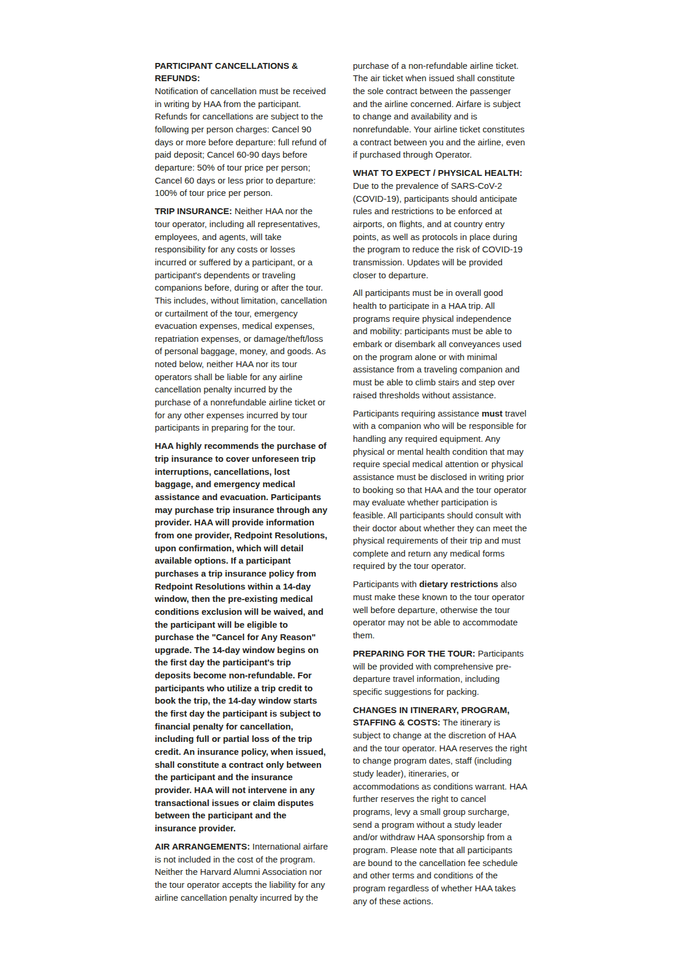PARTICIPANT CANCELLATIONS & REFUNDS:
Notification of cancellation must be received in writing by HAA from the participant. Refunds for cancellations are subject to the following per person charges: Cancel 90 days or more before departure: full refund of paid deposit; Cancel 60-90 days before departure: 50% of tour price per person; Cancel 60 days or less prior to departure: 100% of tour price per person.
TRIP INSURANCE: Neither HAA nor the tour operator, including all representatives, employees, and agents, will take responsibility for any costs or losses incurred or suffered by a participant, or a participant's dependents or traveling companions before, during or after the tour. This includes, without limitation, cancellation or curtailment of the tour, emergency evacuation expenses, medical expenses, repatriation expenses, or damage/theft/loss of personal baggage, money, and goods. As noted below, neither HAA nor its tour operators shall be liable for any airline cancellation penalty incurred by the purchase of a nonrefundable airline ticket or for any other expenses incurred by tour participants in preparing for the tour.
HAA highly recommends the purchase of trip insurance to cover unforeseen trip interruptions, cancellations, lost baggage, and emergency medical assistance and evacuation. Participants may purchase trip insurance through any provider. HAA will provide information from one provider, Redpoint Resolutions, upon confirmation, which will detail available options. If a participant purchases a trip insurance policy from Redpoint Resolutions within a 14-day window, then the pre-existing medical conditions exclusion will be waived, and the participant will be eligible to purchase the "Cancel for Any Reason" upgrade. The 14-day window begins on the first day the participant's trip deposits become non-refundable. For participants who utilize a trip credit to book the trip, the 14-day window starts the first day the participant is subject to financial penalty for cancellation, including full or partial loss of the trip credit. An insurance policy, when issued, shall constitute a contract only between the participant and the insurance provider. HAA will not intervene in any transactional issues or claim disputes between the participant and the insurance provider.
AIR ARRANGEMENTS: International airfare is not included in the cost of the program. Neither the Harvard Alumni Association nor the tour operator accepts the liability for any airline cancellation penalty incurred by the purchase of a non-refundable airline ticket. The air ticket when issued shall constitute the sole contract between the passenger and the airline concerned. Airfare is subject to change and availability and is nonrefundable. Your airline ticket constitutes a contract between you and the airline, even if purchased through Operator.
WHAT TO EXPECT / PHYSICAL HEALTH: Due to the prevalence of SARS-CoV-2 (COVID-19), participants should anticipate rules and restrictions to be enforced at airports, on flights, and at country entry points, as well as protocols in place during the program to reduce the risk of COVID-19 transmission. Updates will be provided closer to departure.
All participants must be in overall good health to participate in a HAA trip. All programs require physical independence and mobility: participants must be able to embark or disembark all conveyances used on the program alone or with minimal assistance from a traveling companion and must be able to climb stairs and step over raised thresholds without assistance.
Participants requiring assistance must travel with a companion who will be responsible for handling any required equipment. Any physical or mental health condition that may require special medical attention or physical assistance must be disclosed in writing prior to booking so that HAA and the tour operator may evaluate whether participation is feasible. All participants should consult with their doctor about whether they can meet the physical requirements of their trip and must complete and return any medical forms required by the tour operator.
Participants with dietary restrictions also must make these known to the tour operator well before departure, otherwise the tour operator may not be able to accommodate them.
PREPARING FOR THE TOUR: Participants will be provided with comprehensive pre-departure travel information, including specific suggestions for packing.
CHANGES IN ITINERARY, PROGRAM, STAFFING & COSTS: The itinerary is subject to change at the discretion of HAA and the tour operator. HAA reserves the right to change program dates, staff (including study leader), itineraries, or accommodations as conditions warrant. HAA further reserves the right to cancel programs, levy a small group surcharge, send a program without a study leader and/or withdraw HAA sponsorship from a program. Please note that all participants are bound to the cancellation fee schedule and other terms and conditions of the program regardless of whether HAA takes any of these actions.